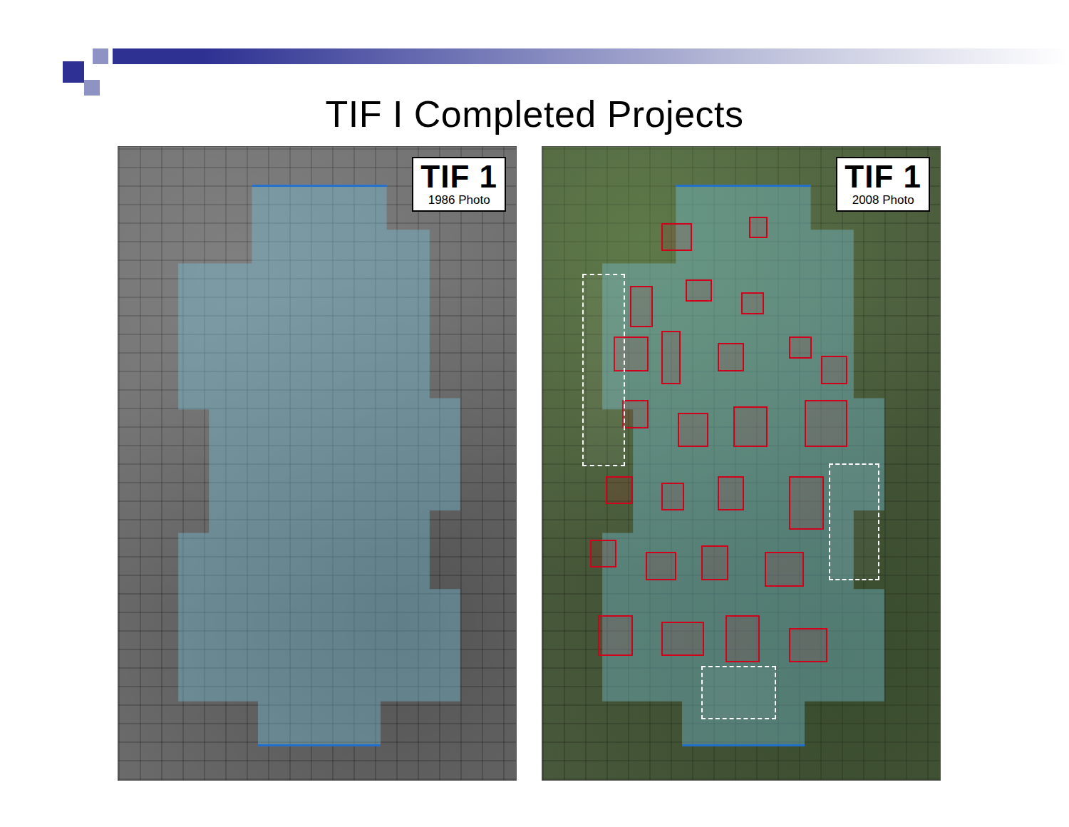TIF I Completed Projects
TIF 1 1986 Photo
TIF 1 2008 Photo